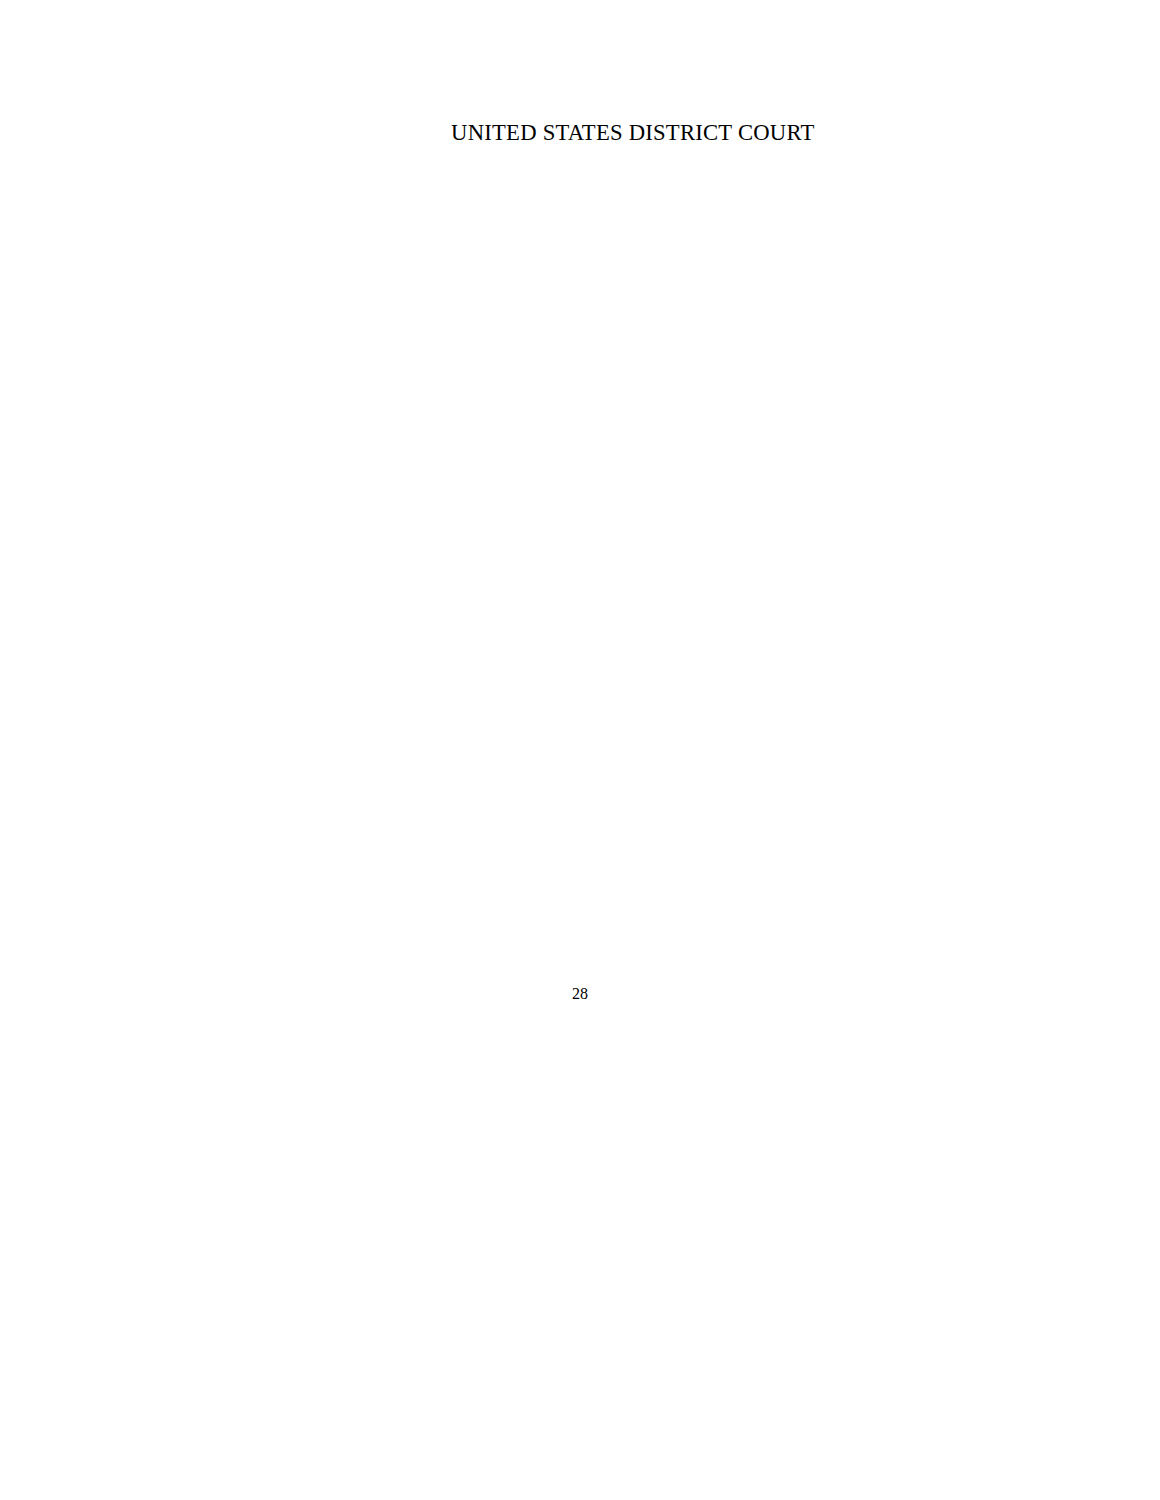UNITED STATES DISTRICT COURT
28